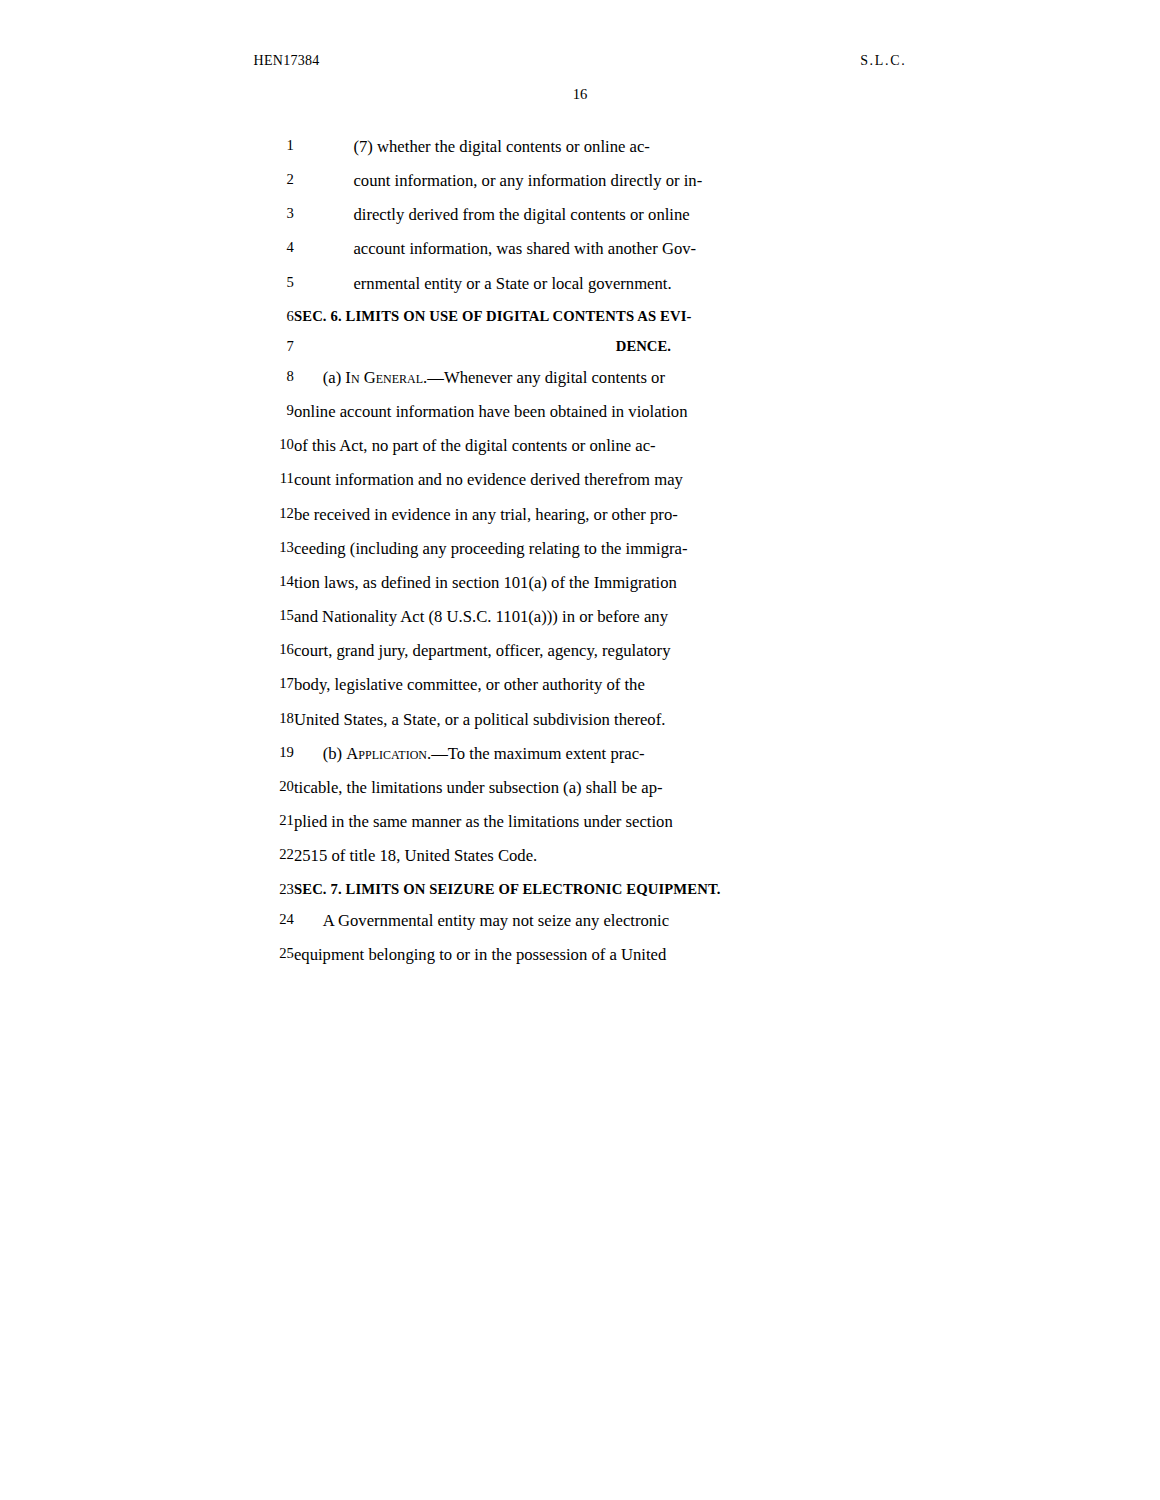HEN17384 S.L.C.
16
| 1 | (7) whether the digital contents or online ac- |
| 2 | count information, or any information directly or in- |
| 3 | directly derived from the digital contents or online |
| 4 | account information, was shared with another Gov- |
| 5 | ernmental entity or a State or local government. |
| 6 | SEC. 6. LIMITS ON USE OF DIGITAL CONTENTS AS EVI- |
| 7 | DENCE. |
| 8 | (a) In General. —Whenever any digital contents or |
| 9 | online account information have been obtained in violation |
| 10 | of this Act, no part of the digital contents or online ac- |
| 11 | count information and no evidence derived therefrom may |
| 12 | be received in evidence in any trial, hearing, or other pro- |
| 13 | ceeding (including any proceeding relating to the immigra- |
| 14 | tion laws, as defined in section 101(a) of the Immigration |
| 15 | and Nationality Act (8 U.S.C. 1101(a))) in or before any |
| 16 | court, grand jury, department, officer, agency, regulatory |
| 17 | body, legislative committee, or other authority of the |
| 18 | United States, a State, or a political subdivision thereof. |
| 19 | (b) Application. —To the maximum extent prac- |
| 20 | ticable, the limitations under subsection (a) shall be ap- |
| 21 | plied in the same manner as the limitations under section |
| 22 | 2515 of title 18, United States Code. |
| 23 | SEC. 7. LIMITS ON SEIZURE OF ELECTRONIC EQUIPMENT. |
| 24 | A Governmental entity may not seize any electronic |
| 25 | equipment belonging to or in the possession of a United |